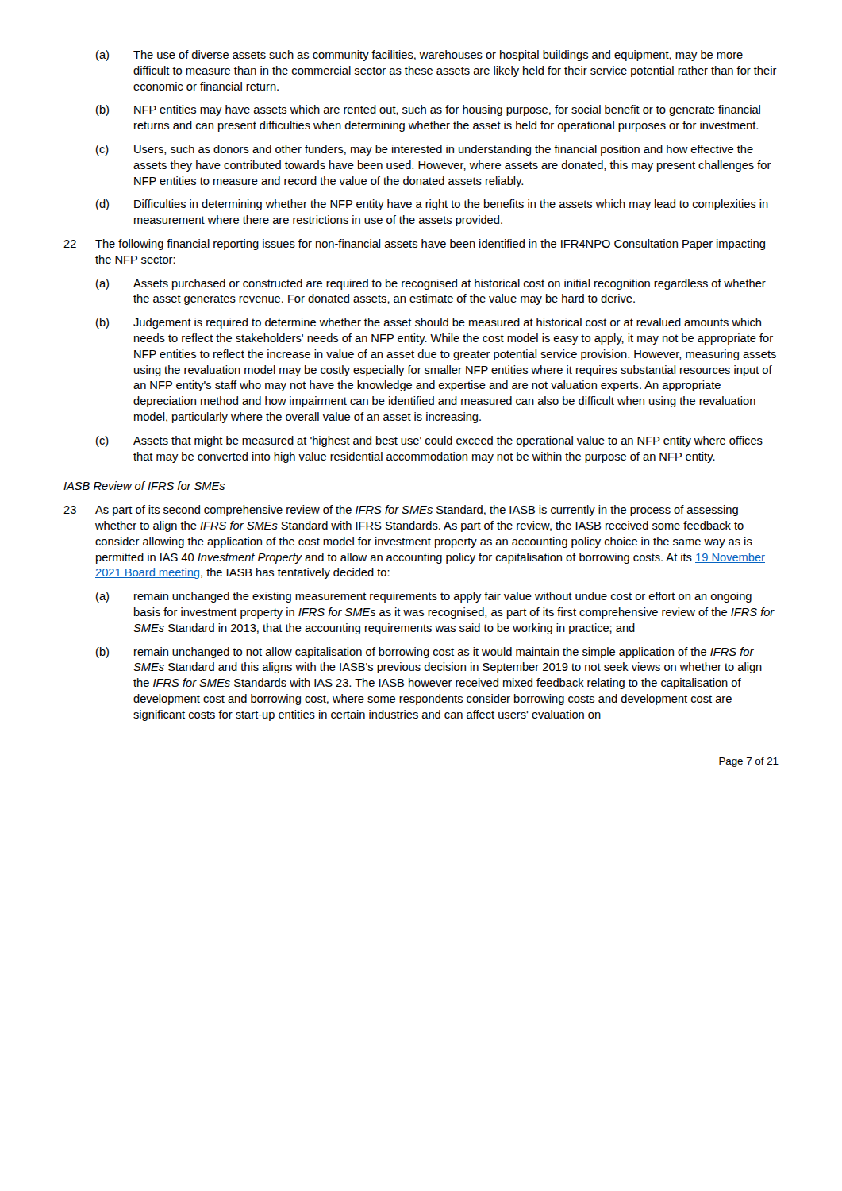(a)
The use of diverse assets such as community facilities, warehouses or hospital buildings and equipment, may be more difficult to measure than in the commercial sector as these assets are likely held for their service potential rather than for their economic or financial return.
(b)
NFP entities may have assets which are rented out, such as for housing purpose, for social benefit or to generate financial returns and can present difficulties when determining whether the asset is held for operational purposes or for investment.
(c)
Users, such as donors and other funders, may be interested in understanding the financial position and how effective the assets they have contributed towards have been used. However, where assets are donated, this may present challenges for NFP entities to measure and record the value of the donated assets reliably.
(d)
Difficulties in determining whether the NFP entity have a right to the benefits in the assets which may lead to complexities in measurement where there are restrictions in use of the assets provided.
22
The following financial reporting issues for non-financial assets have been identified in the IFR4NPO Consultation Paper impacting the NFP sector:
(a)
Assets purchased or constructed are required to be recognised at historical cost on initial recognition regardless of whether the asset generates revenue. For donated assets, an estimate of the value may be hard to derive.
(b)
Judgement is required to determine whether the asset should be measured at historical cost or at revalued amounts which needs to reflect the stakeholders' needs of an NFP entity. While the cost model is easy to apply, it may not be appropriate for NFP entities to reflect the increase in value of an asset due to greater potential service provision. However, measuring assets using the revaluation model may be costly especially for smaller NFP entities where it requires substantial resources input of an NFP entity's staff who may not have the knowledge and expertise and are not valuation experts. An appropriate depreciation method and how impairment can be identified and measured can also be difficult when using the revaluation model, particularly where the overall value of an asset is increasing.
(c)
Assets that might be measured at 'highest and best use' could exceed the operational value to an NFP entity where offices that may be converted into high value residential accommodation may not be within the purpose of an NFP entity.
IASB Review of IFRS for SMEs
23
As part of its second comprehensive review of the IFRS for SMEs Standard, the IASB is currently in the process of assessing whether to align the IFRS for SMEs Standard with IFRS Standards. As part of the review, the IASB received some feedback to consider allowing the application of the cost model for investment property as an accounting policy choice in the same way as is permitted in IAS 40 Investment Property and to allow an accounting policy for capitalisation of borrowing costs. At its 19 November 2021 Board meeting, the IASB has tentatively decided to:
(a)
remain unchanged the existing measurement requirements to apply fair value without undue cost or effort on an ongoing basis for investment property in IFRS for SMEs as it was recognised, as part of its first comprehensive review of the IFRS for SMEs Standard in 2013, that the accounting requirements was said to be working in practice; and
(b)
remain unchanged to not allow capitalisation of borrowing cost as it would maintain the simple application of the IFRS for SMEs Standard and this aligns with the IASB's previous decision in September 2019 to not seek views on whether to align the IFRS for SMEs Standards with IAS 23. The IASB however received mixed feedback relating to the capitalisation of development cost and borrowing cost, where some respondents consider borrowing costs and development cost are significant costs for start-up entities in certain industries and can affect users' evaluation on
Page 7 of 21